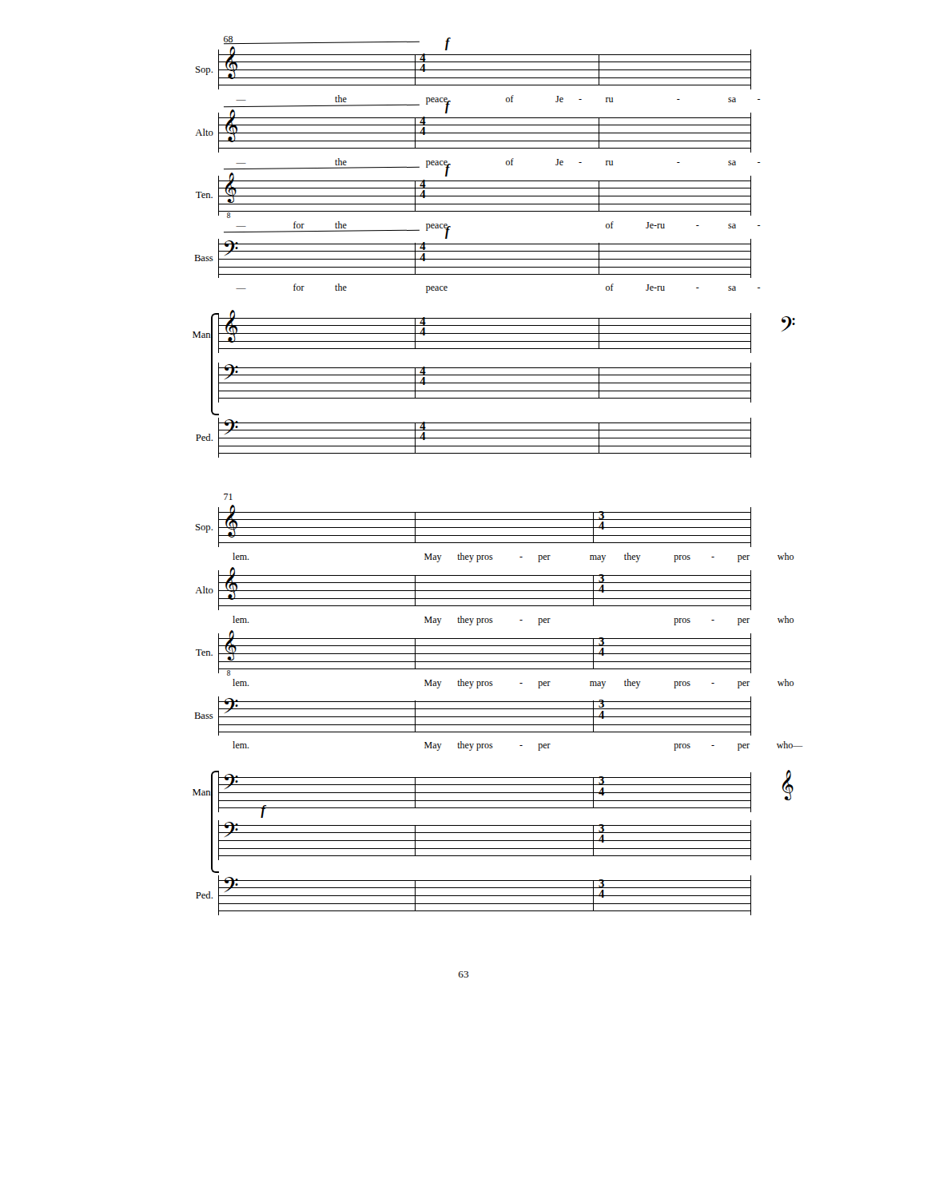68
Sop.
𝄞 f 44
— the peace of Je - ru - sa -
Alto
𝄞 f 44
— the peace of Je - ru - sa -
Ten.
𝄞 8 f 44
— for the peace of Je-ru - sa -
Bass
𝄢 f 44
— for the peace of Je-ru - sa -
Man.
𝄞 44 𝄢
𝄢 44
Ped.
𝄢 44
71
Sop.
𝄞 34
lem. May they pros - per may they pros - per who
Alto
𝄞 34
lem. May they pros - per pros - per who
Ten.
𝄞 8 34
lem. May they pros - per may they pros - per who
Bass
𝄢 34
lem. May they pros - per pros - per who—
Man.
𝄢 f 34 𝄞
𝄢 34
Ped.
𝄢 34
63